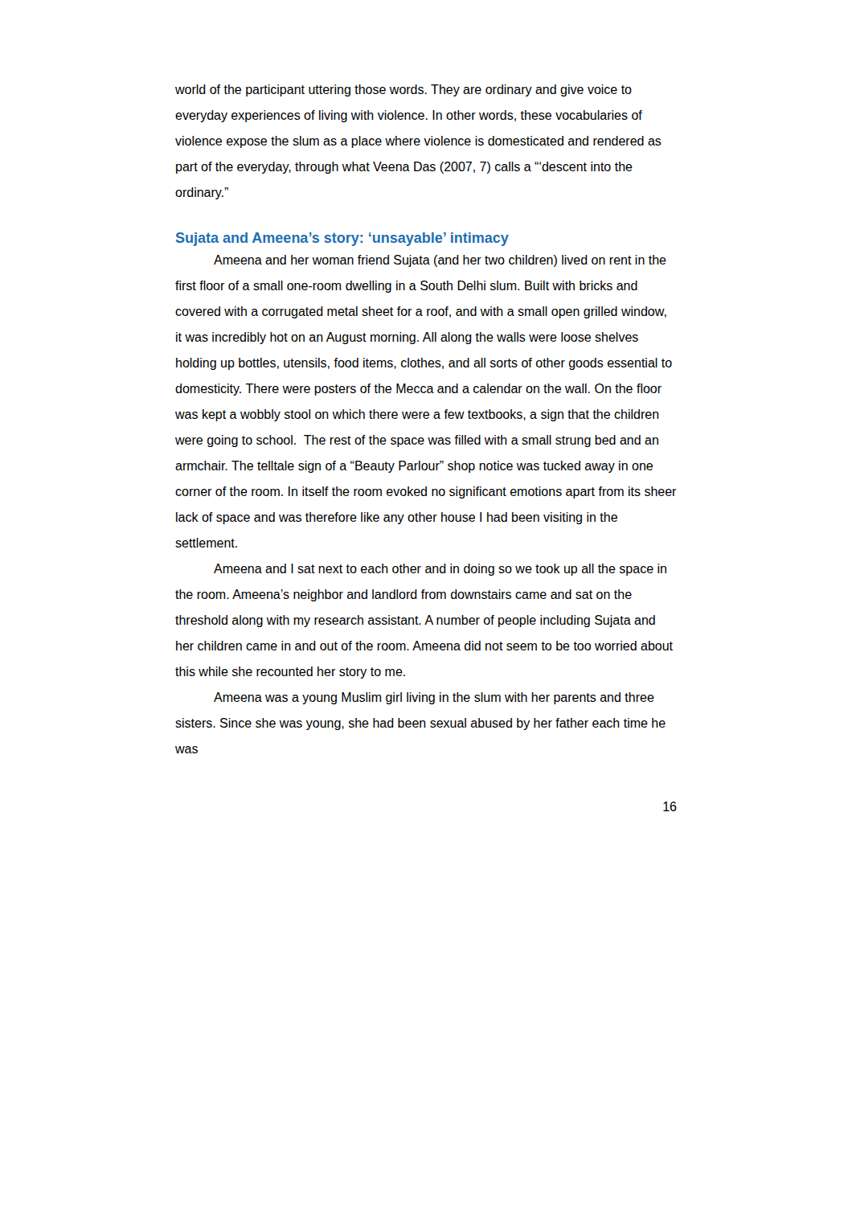world of the participant uttering those words. They are ordinary and give voice to everyday experiences of living with violence. In other words, these vocabularies of violence expose the slum as a place where violence is domesticated and rendered as part of the everyday, through what Veena Das (2007, 7) calls a “‘descent into the ordinary.”
Sujata and Ameena’s story: ‘unsayable’ intimacy
Ameena and her woman friend Sujata (and her two children) lived on rent in the first floor of a small one-room dwelling in a South Delhi slum. Built with bricks and covered with a corrugated metal sheet for a roof, and with a small open grilled window, it was incredibly hot on an August morning. All along the walls were loose shelves holding up bottles, utensils, food items, clothes, and all sorts of other goods essential to domesticity. There were posters of the Mecca and a calendar on the wall. On the floor was kept a wobbly stool on which there were a few textbooks, a sign that the children were going to school. The rest of the space was filled with a small strung bed and an armchair. The telltale sign of a “Beauty Parlour” shop notice was tucked away in one corner of the room. In itself the room evoked no significant emotions apart from its sheer lack of space and was therefore like any other house I had been visiting in the settlement.
Ameena and I sat next to each other and in doing so we took up all the space in the room. Ameena’s neighbor and landlord from downstairs came and sat on the threshold along with my research assistant. A number of people including Sujata and her children came in and out of the room. Ameena did not seem to be too worried about this while she recounted her story to me.
Ameena was a young Muslim girl living in the slum with her parents and three sisters. Since she was young, she had been sexual abused by her father each time he was
16